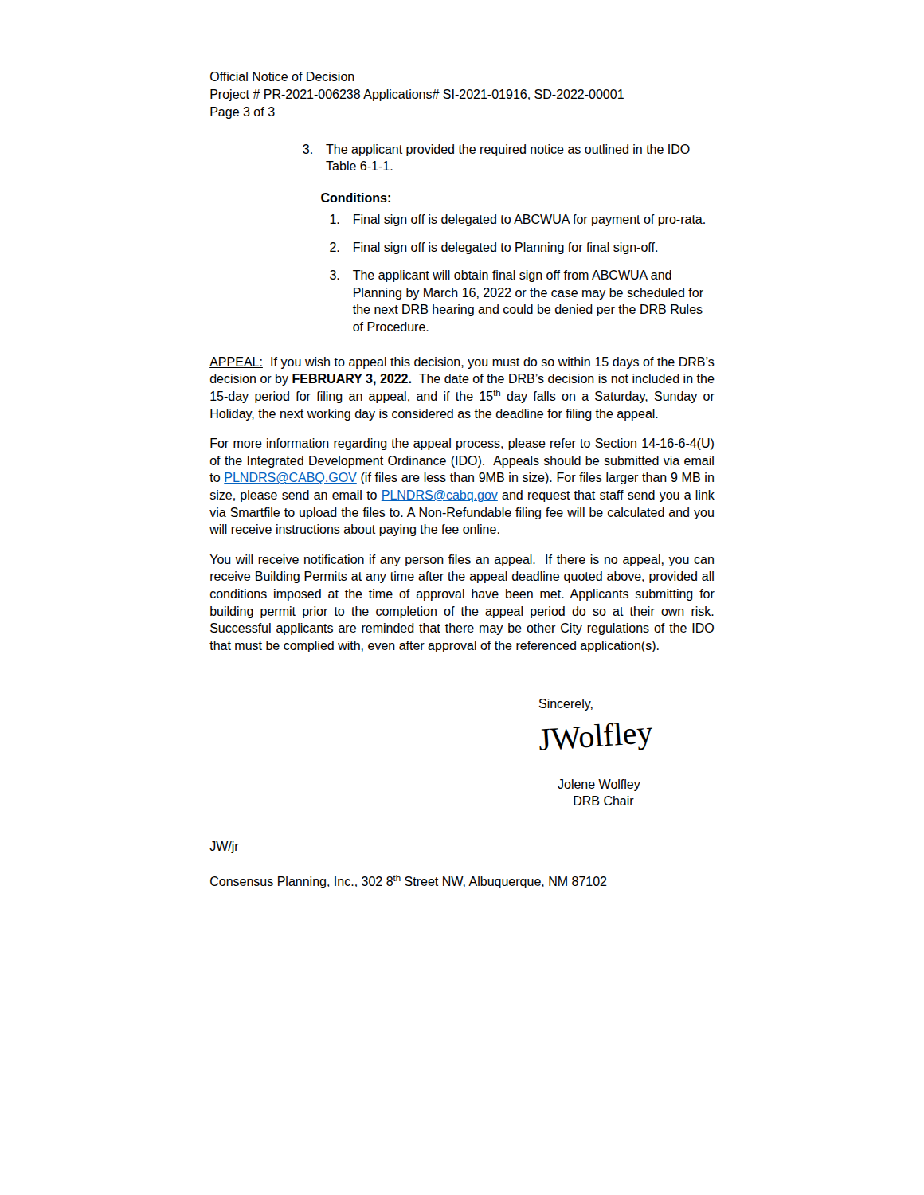Official Notice of Decision
Project # PR-2021-006238 Applications# SI-2021-01916, SD-2022-00001
Page 3 of 3
The applicant provided the required notice as outlined in the IDO Table 6-1-1.
Conditions:
Final sign off is delegated to ABCWUA for payment of pro-rata.
Final sign off is delegated to Planning for final sign-off.
The applicant will obtain final sign off from ABCWUA and Planning by March 16, 2022 or the case may be scheduled for the next DRB hearing and could be denied per the DRB Rules of Procedure.
APPEAL: If you wish to appeal this decision, you must do so within 15 days of the DRB’s decision or by FEBRUARY 3, 2022. The date of the DRB’s decision is not included in the 15-day period for filing an appeal, and if the 15th day falls on a Saturday, Sunday or Holiday, the next working day is considered as the deadline for filing the appeal.
For more information regarding the appeal process, please refer to Section 14-16-6-4(U) of the Integrated Development Ordinance (IDO). Appeals should be submitted via email to PLNDRS@CABQ.GOV (if files are less than 9MB in size). For files larger than 9 MB in size, please send an email to PLNDRS@cabq.gov and request that staff send you a link via Smartfile to upload the files to. A Non-Refundable filing fee will be calculated and you will receive instructions about paying the fee online.
You will receive notification if any person files an appeal. If there is no appeal, you can receive Building Permits at any time after the appeal deadline quoted above, provided all conditions imposed at the time of approval have been met. Applicants submitting for building permit prior to the completion of the appeal period do so at their own risk. Successful applicants are reminded that there may be other City regulations of the IDO that must be complied with, even after approval of the referenced application(s).
Sincerely,
JWolfley
Jolene Wolfley
DRB Chair
JW/jr
Consensus Planning, Inc., 302 8th Street NW, Albuquerque, NM 87102